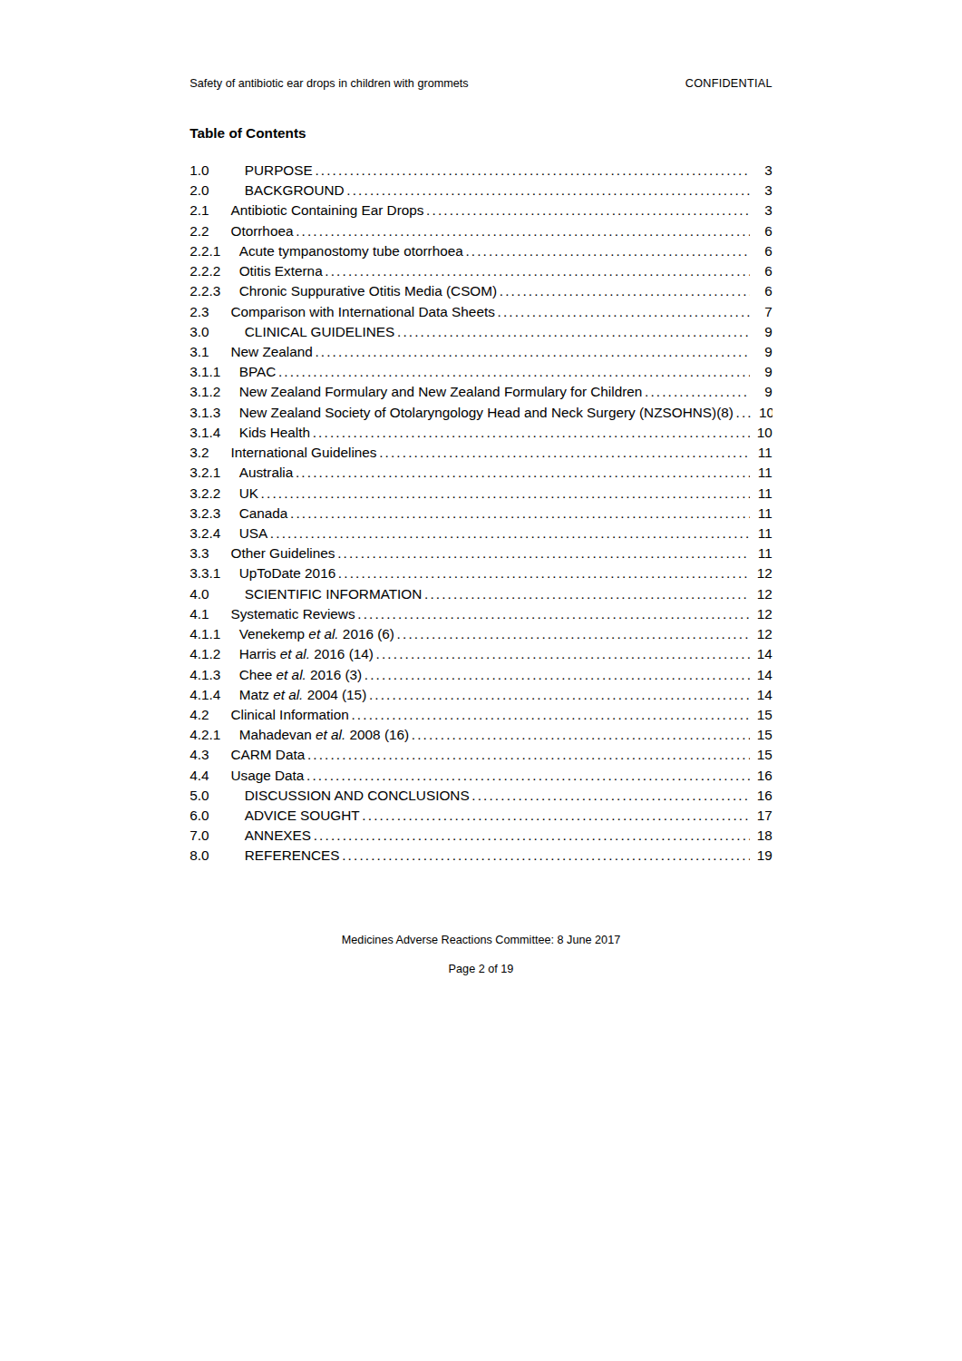Safety of antibiotic ear drops in children with grommets
CONFIDENTIAL
Table of Contents
1.0 PURPOSE........................................................................................................... 3
2.0 BACKGROUND................................................................................................... 3
2.1 Antibiotic Containing Ear Drops....................................................................... 3
2.2 Otorrhoea............................................................................................................. 6
2.2.1 Acute tympanostomy tube otorrhoea......................................................... 6
2.2.2 Otitis Externa............................................................................................. 6
2.2.3 Chronic Suppurative Otitis Media (CSOM)................................................... 6
2.3 Comparison with International Data Sheets..................................................... 7
3.0 CLINICAL GUIDELINES............................................................................................. 9
3.1 New Zealand......................................................................................................... 9
3.1.1 BPAC......................................................................................................... 9
3.1.2 New Zealand Formulary and New Zealand Formulary for Children........................... 9
3.1.3 New Zealand Society of Otolaryngology Head and Neck Surgery (NZSOHNS)(8)..... 10
3.1.4 Kids Health................................................................................................. 10
3.2 International Guidelines................................................................................. 11
3.2.1 Australia..................................................................................................... 11
3.2.2 UK............................................................................................................. 11
3.2.3 Canada....................................................................................................... 11
3.2.4 USA........................................................................................................... 11
3.3 Other Guidelines............................................................................................. 11
3.3.1 UpToDate 2016....................................................................................... 12
4.0 SCIENTIFIC INFORMATION................................................................................. 12
4.1 Systematic Reviews....................................................................................... 12
4.1.1 Venekemp et al. 2016 (6)......................................................................... 12
4.1.2 Harris et al. 2016 (14)................................................................................. 14
4.1.3 Chee et al. 2016 (3)..................................................................................... 14
4.1.4 Matz et al. 2004 (15)................................................................................... 14
4.2 Clinical Information....................................................................................... 15
4.2.1 Mahadevan et al. 2008 (16)....................................................................... 15
4.3 CARM Data............................................................................................. 15
4.4 Usage Data............................................................................................. 16
5.0 DISCUSSION AND CONCLUSIONS....................................................................... 16
6.0 ADVICE SOUGHT............................................................................................. 17
7.0 ANNEXES....................................................................................................... 18
8.0 REFERENCES................................................................................................. 19
Medicines Adverse Reactions Committee: 8 June 2017
Page 2 of 19